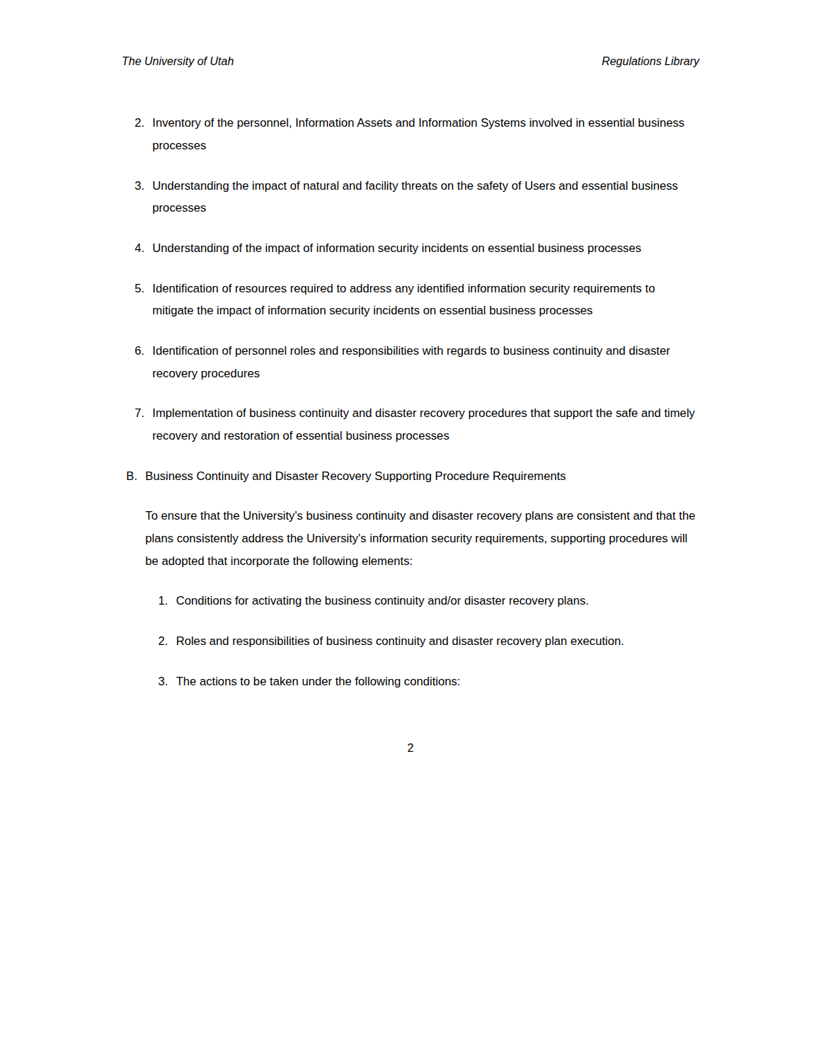The University of Utah Regulations Library
Inventory of the personnel, Information Assets and Information Systems involved in essential business processes
Understanding the impact of natural and facility threats on the safety of Users and essential business processes
Understanding of the impact of information security incidents on essential business processes
Identification of resources required to address any identified information security requirements to mitigate the impact of information security incidents on essential business processes
Identification of personnel roles and responsibilities with regards to business continuity and disaster recovery procedures
Implementation of business continuity and disaster recovery procedures that support the safe and timely recovery and restoration of essential business processes
Business Continuity and Disaster Recovery Supporting Procedure Requirements
To ensure that the University's business continuity and disaster recovery plans are consistent and that the plans consistently address the University's information security requirements, supporting procedures will be adopted that incorporate the following elements:
Conditions for activating the business continuity and/or disaster recovery plans.
Roles and responsibilities of business continuity and disaster recovery plan execution.
The actions to be taken under the following conditions:
2